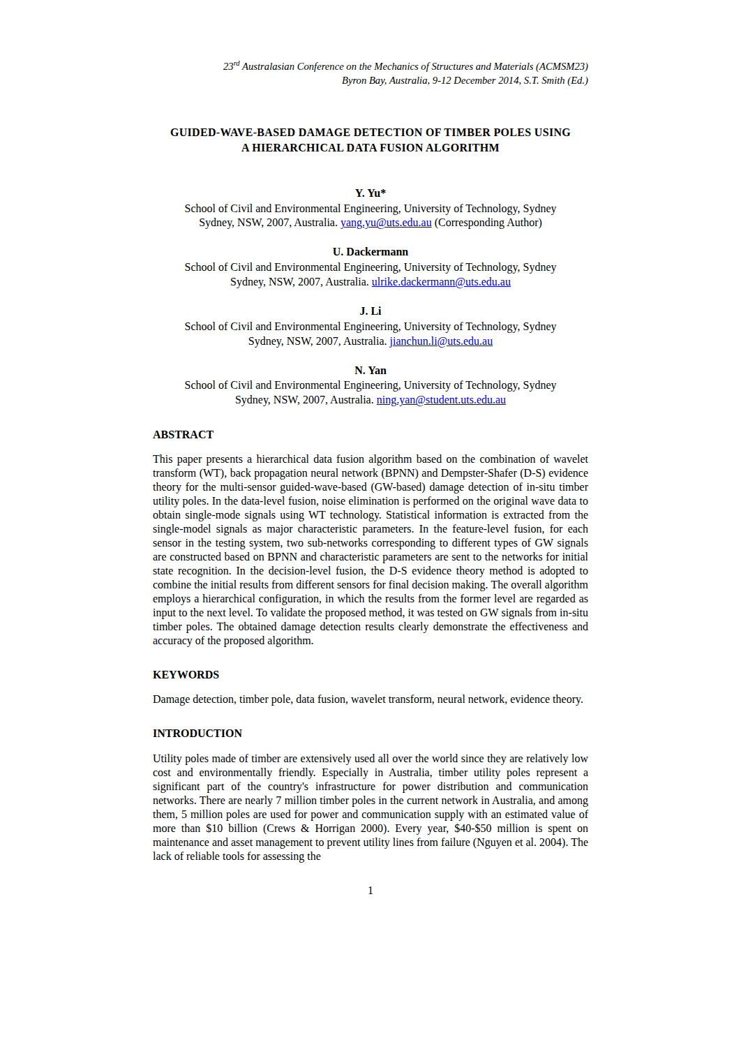23rd Australasian Conference on the Mechanics of Structures and Materials (ACMSM23)
Byron Bay, Australia, 9-12 December 2014, S.T. Smith (Ed.)
Guided-Wave-Based Damage Detection of Timber Poles Using
a Hierarchical Data Fusion Algorithm
Y. Yu*
School of Civil and Environmental Engineering, University of Technology, Sydney
Sydney, NSW, 2007, Australia. yang.yu@uts.edu.au (Corresponding Author)
U. Dackermann
School of Civil and Environmental Engineering, University of Technology, Sydney
Sydney, NSW, 2007, Australia. ulrike.dackermann@uts.edu.au
J. Li
School of Civil and Environmental Engineering, University of Technology, Sydney
Sydney, NSW, 2007, Australia. jianchun.li@uts.edu.au
N. Yan
School of Civil and Environmental Engineering, University of Technology, Sydney
Sydney, NSW, 2007, Australia. ning.yan@student.uts.edu.au
Abstract
This paper presents a hierarchical data fusion algorithm based on the combination of wavelet transform (WT), back propagation neural network (BPNN) and Dempster-Shafer (D-S) evidence theory for the multi-sensor guided-wave-based (GW-based) damage detection of in-situ timber utility poles. In the data-level fusion, noise elimination is performed on the original wave data to obtain single-mode signals using WT technology. Statistical information is extracted from the single-model signals as major characteristic parameters. In the feature-level fusion, for each sensor in the testing system, two sub-networks corresponding to different types of GW signals are constructed based on BPNN and characteristic parameters are sent to the networks for initial state recognition. In the decision-level fusion, the D-S evidence theory method is adopted to combine the initial results from different sensors for final decision making. The overall algorithm employs a hierarchical configuration, in which the results from the former level are regarded as input to the next level. To validate the proposed method, it was tested on GW signals from in-situ timber poles. The obtained damage detection results clearly demonstrate the effectiveness and accuracy of the proposed algorithm.
Keywords
Damage detection, timber pole, data fusion, wavelet transform, neural network, evidence theory.
Introduction
Utility poles made of timber are extensively used all over the world since they are relatively low cost and environmentally friendly. Especially in Australia, timber utility poles represent a significant part of the country's infrastructure for power distribution and communication networks. There are nearly 7 million timber poles in the current network in Australia, and among them, 5 million poles are used for power and communication supply with an estimated value of more than $10 billion (Crews & Horrigan 2000). Every year, $40-$50 million is spent on maintenance and asset management to prevent utility lines from failure (Nguyen et al. 2004). The lack of reliable tools for assessing the
1